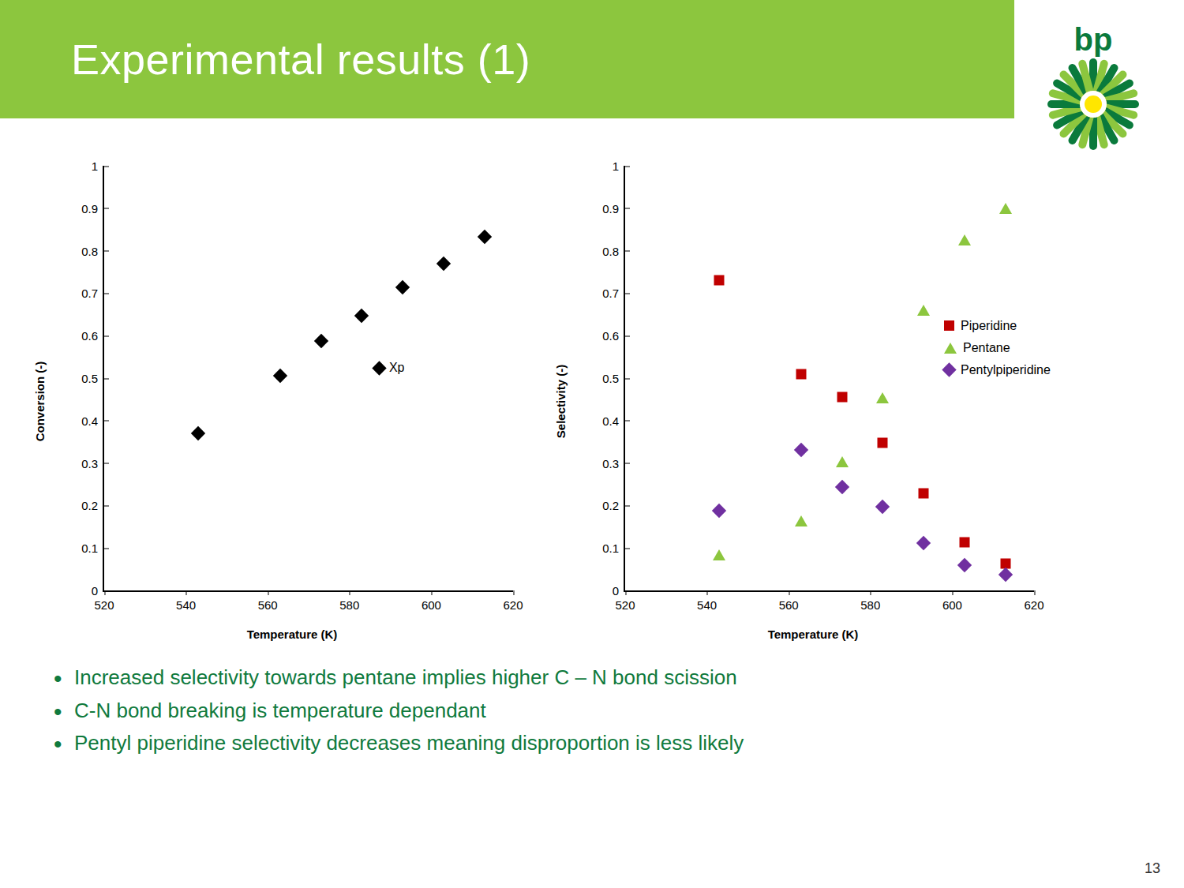Experimental results (1)
bp
Conversion (-)
1
0.9
0.8
0.7
0.6
0.5
0.4
0.3
0.2
0.1
0
520
540
560
580
600
620
Xp
Temperature (K)
Selectivity (-)
1
0.9
0.8
0.7
0.6
0.5
0.4
0.3
0.2
0.1
0
520
540
560
580
600
620
Piperidine
Pentane
Pentylpiperidine
Temperature (K)
Increased selectivity towards pentane implies higher C – N bond scission
C-N bond breaking is temperature dependant
Pentyl piperidine selectivity decreases meaning disproportion is less likely
13